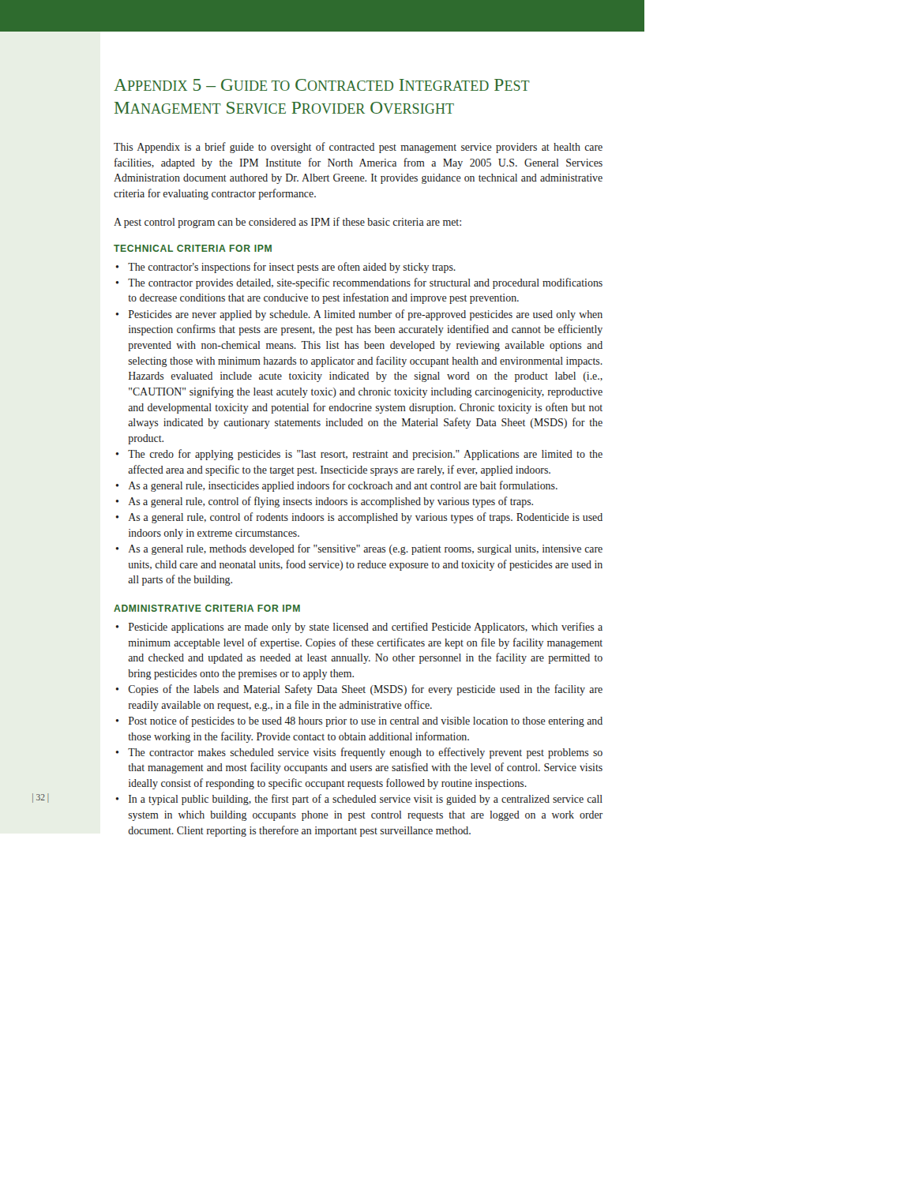APPENDIX 5 – GUIDE TO CONTRACTED INTEGRATED PEST
MANAGEMENT SERVICE PROVIDER OVERSIGHT
This Appendix is a brief guide to oversight of contracted pest management service providers at health care facilities, adapted by the IPM Institute for North America from a May 2005 U.S. General Services Administration document authored by Dr. Albert Greene. It provides guidance on technical and administrative criteria for evaluating contractor performance.
A pest control program can be considered as IPM if these basic criteria are met:
TECHNICAL CRITERIA FOR IPM
The contractor's inspections for insect pests are often aided by sticky traps.
The contractor provides detailed, site-specific recommendations for structural and procedural modifications to decrease conditions that are conducive to pest infestation and improve pest prevention.
Pesticides are never applied by schedule. A limited number of pre-approved pesticides are used only when inspection confirms that pests are present, the pest has been accurately identified and cannot be efficiently prevented with non-chemical means. This list has been developed by reviewing available options and selecting those with minimum hazards to applicator and facility occupant health and environmental impacts. Hazards evaluated include acute toxicity indicated by the signal word on the product label (i.e., "CAUTION" signifying the least acutely toxic) and chronic toxicity including carcinogenicity, reproductive and developmental toxicity and potential for endocrine system disruption. Chronic toxicity is often but not always indicated by cautionary statements included on the Material Safety Data Sheet (MSDS) for the product.
The credo for applying pesticides is "last resort, restraint and precision." Applications are limited to the affected area and specific to the target pest. Insecticide sprays are rarely, if ever, applied indoors.
As a general rule, insecticides applied indoors for cockroach and ant control are bait formulations.
As a general rule, control of flying insects indoors is accomplished by various types of traps.
As a general rule, control of rodents indoors is accomplished by various types of traps. Rodenticide is used indoors only in extreme circumstances.
As a general rule, methods developed for "sensitive" areas (e.g. patient rooms, surgical units, intensive care units, child care and neonatal units, food service) to reduce exposure to and toxicity of pesticides are used in all parts of the building.
ADMINISTRATIVE CRITERIA FOR IPM
Pesticide applications are made only by state licensed and certified Pesticide Applicators, which verifies a minimum acceptable level of expertise. Copies of these certificates are kept on file by facility management and checked and updated as needed at least annually. No other personnel in the facility are permitted to bring pesticides onto the premises or to apply them.
Copies of the labels and Material Safety Data Sheet (MSDS) for every pesticide used in the facility are readily available on request, e.g., in a file in the administrative office.
Post notice of pesticides to be used 48 hours prior to use in central and visible location to those entering and those working in the facility. Provide contact to obtain additional information.
The contractor makes scheduled service visits frequently enough to effectively prevent pest problems so that management and most facility occupants and users are satisfied with the level of control. Service visits ideally consist of responding to specific occupant requests followed by routine inspections.
In a typical public building, the first part of a scheduled service visit is guided by a centralized service call system in which building occupants phone in pest control requests that are logged on a work order document. Client reporting is therefore an important pest surveillance method.
| 32 |